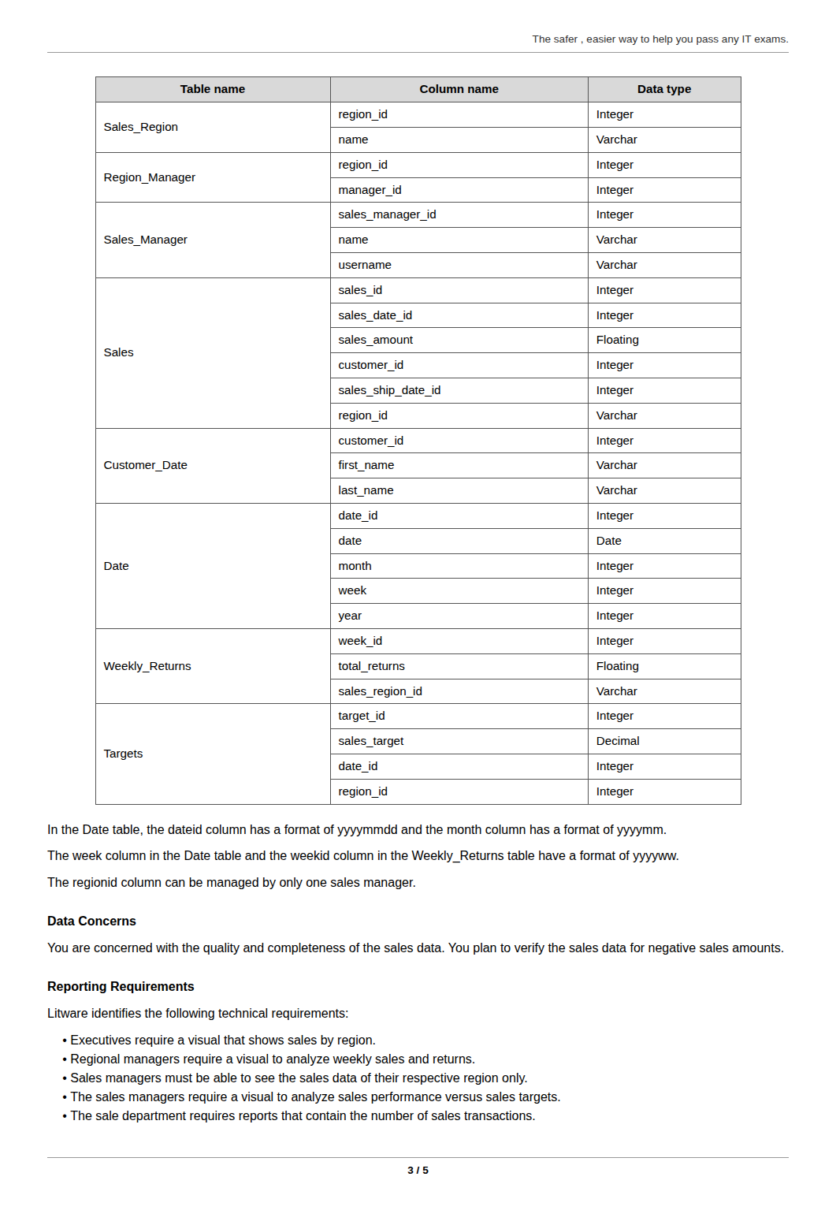The safer , easier way to help you pass any IT exams.
| Table name | Column name | Data type |
| --- | --- | --- |
| Sales_Region | region_id | Integer |
| name | Varchar |
| Region_Manager | region_id | Integer |
| manager_id | Integer |
| Sales_Manager | sales_manager_id | Integer |
| name | Varchar |
| username | Varchar |
| Sales | sales_id | Integer |
| sales_date_id | Integer |
| sales_amount | Floating |
| customer_id | Integer |
| sales_ship_date_id | Integer |
| region_id | Varchar |
| Customer_Date | customer_id | Integer |
| first_name | Varchar |
| last_name | Varchar |
| Date | date_id | Integer |
| date | Date |
| month | Integer |
| week | Integer |
| year | Integer |
| Weekly_Returns | week_id | Integer |
| total_returns | Floating |
| sales_region_id | Varchar |
| Targets | target_id | Integer |
| sales_target | Decimal |
| date_id | Integer |
| region_id | Integer |
In the Date table, the dateid column has a format of yyyymmdd and the month column has a format of yyyymm.
The week column in the Date table and the weekid column in the Weekly_Returns table have a format of yyyyww.
The regionid column can be managed by only one sales manager.
Data Concerns
You are concerned with the quality and completeness of the sales data. You plan to verify the sales data for negative sales amounts.
Reporting Requirements
Litware identifies the following technical requirements:
Executives require a visual that shows sales by region.
Regional managers require a visual to analyze weekly sales and returns.
Sales managers must be able to see the sales data of their respective region only.
The sales managers require a visual to analyze sales performance versus sales targets.
The sale department requires reports that contain the number of sales transactions.
3 / 5